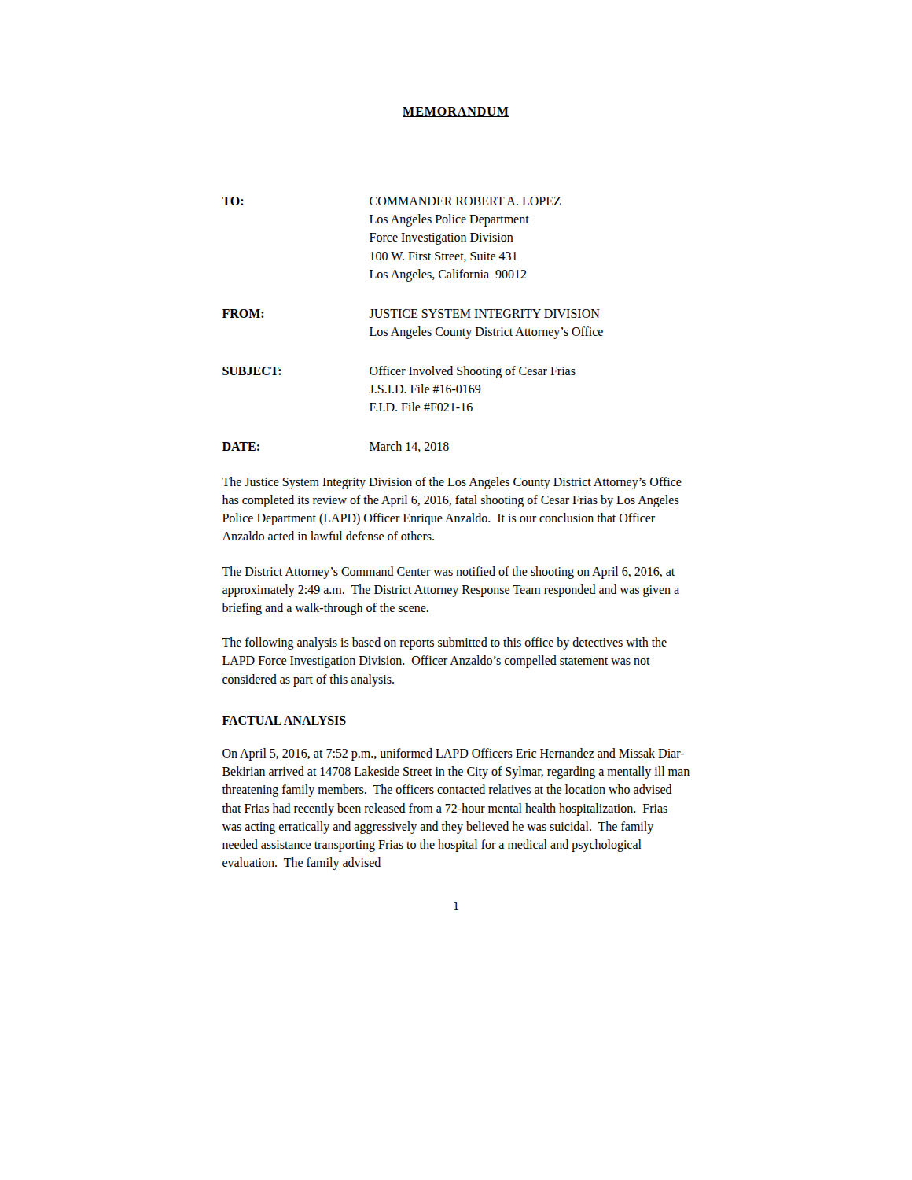MEMORANDUM
| TO: | COMMANDER ROBERT A. LOPEZ Los Angeles Police Department Force Investigation Division 100 W. First Street, Suite 431 Los Angeles, California 90012 |
| FROM: | JUSTICE SYSTEM INTEGRITY DIVISION Los Angeles County District Attorney’s Office |
| SUBJECT: | Officer Involved Shooting of Cesar Frias J.S.I.D. File #16-0169 F.I.D. File #F021-16 |
| DATE: | March 14, 2018 |
The Justice System Integrity Division of the Los Angeles County District Attorney’s Office has completed its review of the April 6, 2016, fatal shooting of Cesar Frias by Los Angeles Police Department (LAPD) Officer Enrique Anzaldo. It is our conclusion that Officer Anzaldo acted in lawful defense of others.
The District Attorney’s Command Center was notified of the shooting on April 6, 2016, at approximately 2:49 a.m. The District Attorney Response Team responded and was given a briefing and a walk-through of the scene.
The following analysis is based on reports submitted to this office by detectives with the LAPD Force Investigation Division. Officer Anzaldo’s compelled statement was not considered as part of this analysis.
FACTUAL ANALYSIS
On April 5, 2016, at 7:52 p.m., uniformed LAPD Officers Eric Hernandez and Missak Diar-Bekirian arrived at 14708 Lakeside Street in the City of Sylmar, regarding a mentally ill man threatening family members. The officers contacted relatives at the location who advised that Frias had recently been released from a 72-hour mental health hospitalization. Frias was acting erratically and aggressively and they believed he was suicidal. The family needed assistance transporting Frias to the hospital for a medical and psychological evaluation. The family advised
1